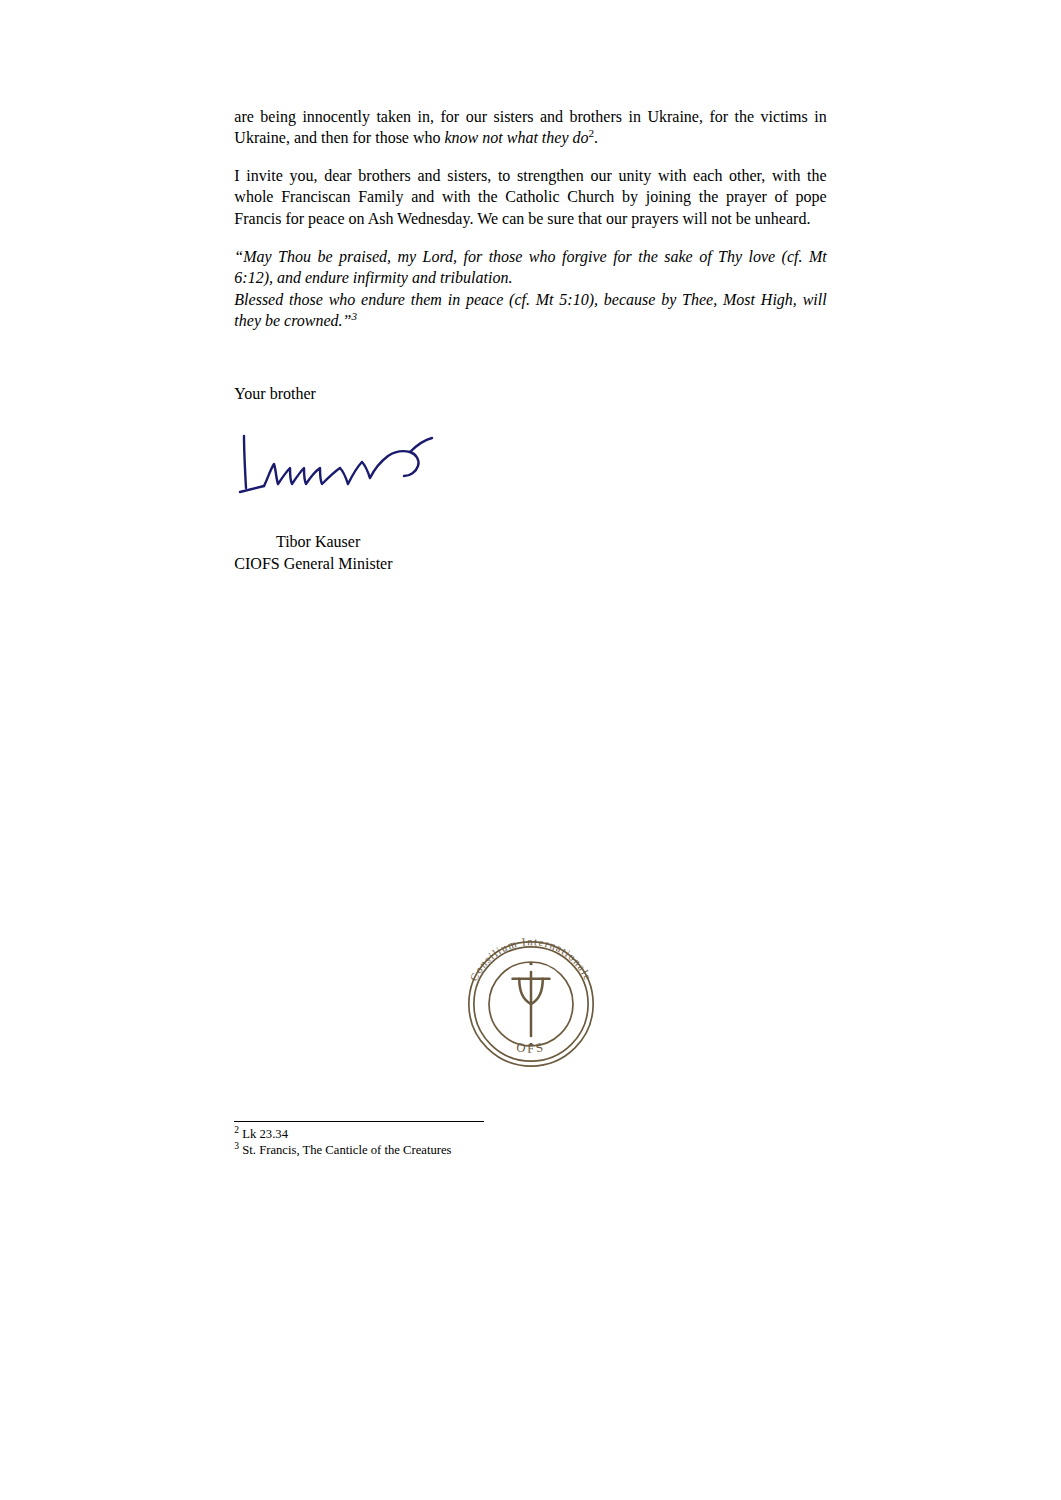are being innocently taken in, for our sisters and brothers in Ukraine, for the victims in Ukraine, and then for those who know not what they do2.
I invite you, dear brothers and sisters, to strengthen our unity with each other, with the whole Franciscan Family and with the Catholic Church by joining the prayer of pope Francis for peace on Ash Wednesday. We can be sure that our prayers will not be unheard.
“May Thou be praised, my Lord, for those who forgive for the sake of Thy love (cf. Mt 6:12), and endure infirmity and tribulation.
Blessed those who endure them in peace (cf. Mt 5:10), because by Thee, Most High, will they be crowned.”3
Your brother
Tibor Kauser
CIOFS General Minister
Consilium Internationale OFS
2 Lk 23.34
3 St. Francis, The Canticle of the Creatures